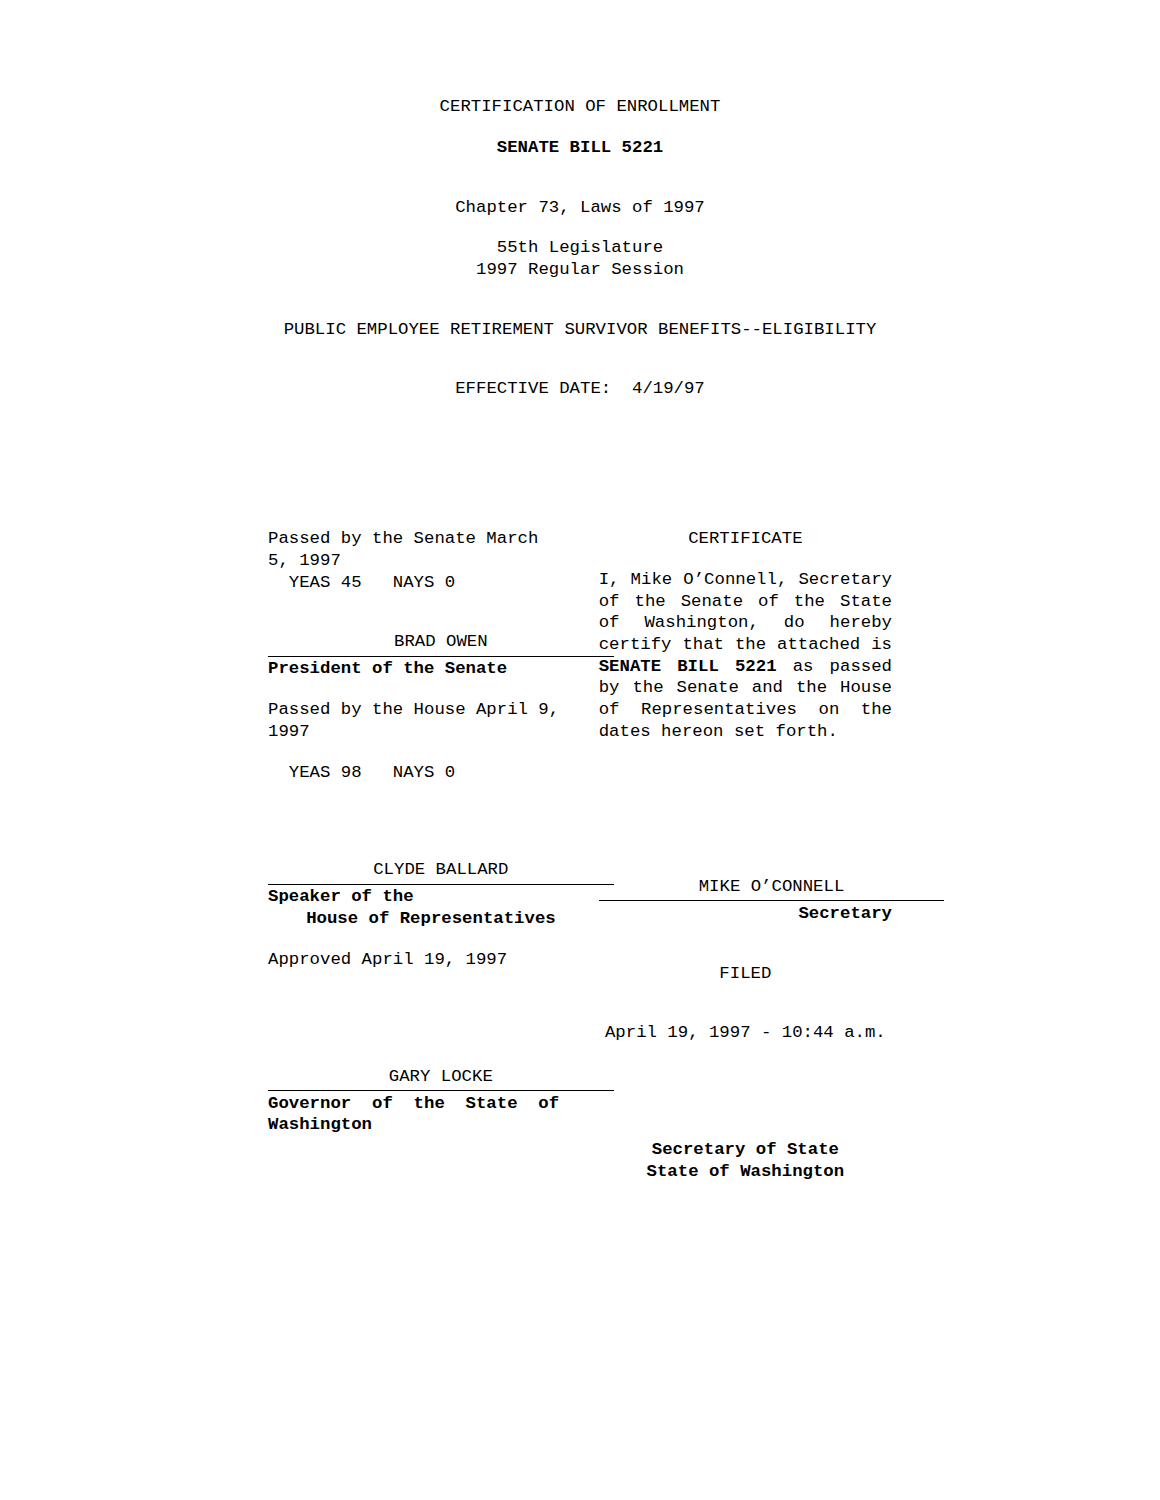CERTIFICATION OF ENROLLMENT
SENATE BILL 5221
Chapter 73, Laws of 1997
55th Legislature
1997 Regular Session
PUBLIC EMPLOYEE RETIREMENT SURVIVOR BENEFITS--ELIGIBILITY
EFFECTIVE DATE: 4/19/97
| Passed by the Senate March 5, 1997 YEAS 45 NAYS 0 BRAD OWEN President of the Senate Passed by the House April 9, 1997 YEAS 98 NAYS 0 CLYDE BALLARD Speaker of the House of Representatives Approved April 19, 1997 GARY LOCKE Governor of the State of Washington | | CERTIFICATE I, Mike O’Connell, Secretary of the Senate of the State of Washington, do hereby certify that the attached is SENATE BILL 5221 as passed by the Senate and the House of Representatives on the dates hereon set forth. MIKE O’CONNELL Secretary FILED April 19, 1997 - 10:44 a.m. Secretary of State State of Washington |